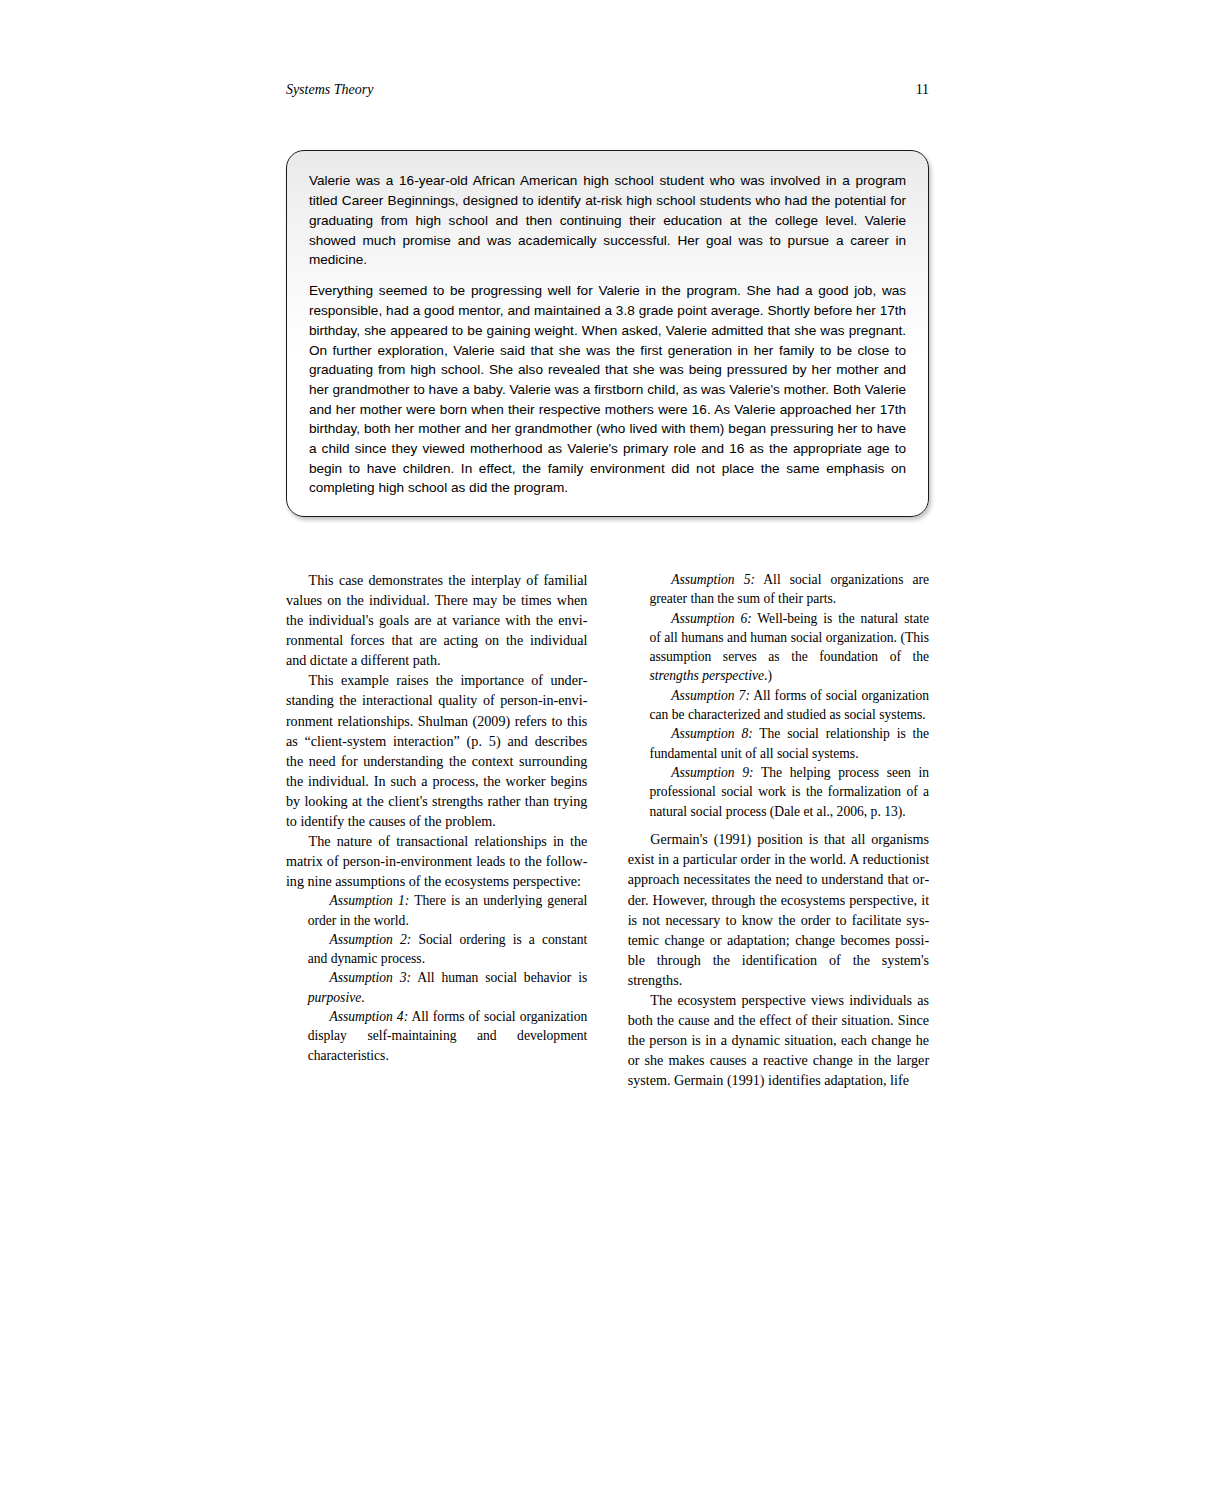Systems Theory 11
Valerie was a 16-year-old African American high school student who was involved in a program titled Career Beginnings, designed to identify at-risk high school students who had the potential for graduating from high school and then continuing their education at the college level. Valerie showed much promise and was academically successful. Her goal was to pursue a career in medicine.
Everything seemed to be progressing well for Valerie in the program. She had a good job, was responsible, had a good mentor, and maintained a 3.8 grade point average. Shortly before her 17th birthday, she appeared to be gaining weight. When asked, Valerie admitted that she was pregnant. On further exploration, Valerie said that she was the first generation in her family to be close to graduating from high school. She also revealed that she was being pressured by her mother and her grandmother to have a baby. Valerie was a firstborn child, as was Valerie's mother. Both Valerie and her mother were born when their respective mothers were 16. As Valerie approached her 17th birthday, both her mother and her grandmother (who lived with them) began pressuring her to have a child since they viewed motherhood as Valerie's primary role and 16 as the appropriate age to begin to have children. In effect, the family environment did not place the same emphasis on completing high school as did the program.
This case demonstrates the interplay of familial values on the individual. There may be times when the individual's goals are at variance with the environmental forces that are acting on the individual and dictate a different path.
This example raises the importance of understanding the interactional quality of person-in-environment relationships. Shulman (2009) refers to this as “client-system interaction” (p. 5) and describes the need for understanding the context surrounding the individual. In such a process, the worker begins by looking at the client's strengths rather than trying to identify the causes of the problem.
The nature of transactional relationships in the matrix of person-in-environment leads to the following nine assumptions of the ecosystems perspective:
Assumption 1: There is an underlying general order in the world.
Assumption 2: Social ordering is a constant and dynamic process.
Assumption 3: All human social behavior is purposive.
Assumption 4: All forms of social organization display self-maintaining and development characteristics.
Assumption 5: All social organizations are greater than the sum of their parts.
Assumption 6: Well-being is the natural state of all humans and human social organization. (This assumption serves as the foundation of the strengths perspective.)
Assumption 7: All forms of social organization can be characterized and studied as social systems.
Assumption 8: The social relationship is the fundamental unit of all social systems.
Assumption 9: The helping process seen in professional social work is the formalization of a natural social process (Dale et al., 2006, p. 13).
Germain's (1991) position is that all organisms exist in a particular order in the world. A reductionist approach necessitates the need to understand that order. However, through the ecosystems perspective, it is not necessary to know the order to facilitate systemic change or adaptation; change becomes possible through the identification of the system's strengths.
The ecosystem perspective views individuals as both the cause and the effect of their situation. Since the person is in a dynamic situation, each change he or she makes causes a reactive change in the larger system. Germain (1991) identifies adaptation, life